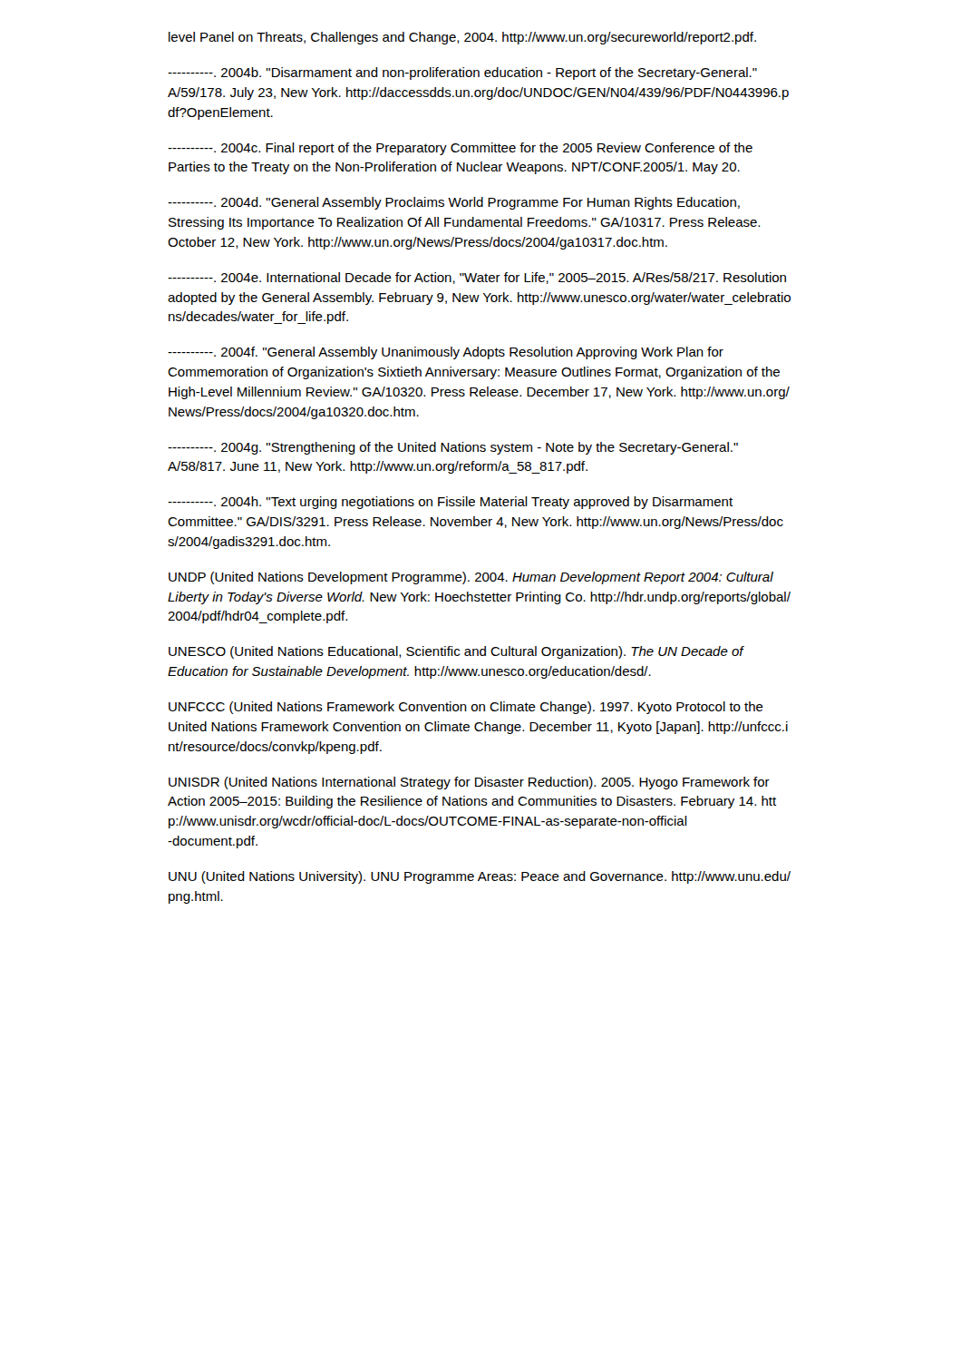level Panel on Threats, Challenges and Change, 2004. http://www.un.org/secureworld/report2.pdf.
----------. 2004b. "Disarmament and non-proliferation education - Report of the Secretary-General." A/59/178. July 23, New York. http://daccessdds.un.org/doc/UNDOC/GEN/N04/439/96/PDF/N0443996.pdf?OpenElement.
----------. 2004c. Final report of the Preparatory Committee for the 2005 Review Conference of the Parties to the Treaty on the Non-Proliferation of Nuclear Weapons. NPT/CONF.2005/1. May 20.
----------. 2004d. "General Assembly Proclaims World Programme For Human Rights Education, Stressing Its Importance To Realization Of All Fundamental Freedoms." GA/10317. Press Release. October 12, New York. http://www.un.org/News/Press/docs/2004/ga10317.doc.htm.
----------. 2004e. International Decade for Action, "Water for Life," 2005–2015. A/Res/58/217. Resolution adopted by the General Assembly. February 9, New York. http://www.unesco.org/water/water_celebrations/decades/water_for_life.pdf.
----------. 2004f. "General Assembly Unanimously Adopts Resolution Approving Work Plan for Commemoration of Organization's Sixtieth Anniversary: Measure Outlines Format, Organization of the High-Level Millennium Review." GA/10320. Press Release. December 17, New York. http://www.un.org/News/Press/docs/2004/ga10320.doc.htm.
----------. 2004g. "Strengthening of the United Nations system - Note by the Secretary-General." A/58/817. June 11, New York. http://www.un.org/reform/a_58_817.pdf.
----------. 2004h. "Text urging negotiations on Fissile Material Treaty approved by Disarmament Committee." GA/DIS/3291. Press Release. November 4, New York. http://www.un.org/News/Press/docs/2004/gadis3291.doc.htm.
UNDP (United Nations Development Programme). 2004. Human Development Report 2004: Cultural Liberty in Today's Diverse World. New York: Hoechstetter Printing Co. http://hdr.undp.org/reports/global/2004/pdf/hdr04_complete.pdf.
UNESCO (United Nations Educational, Scientific and Cultural Organization). The UN Decade of Education for Sustainable Development. http://www.unesco.org/education/desd/.
UNFCCC (United Nations Framework Convention on Climate Change). 1997. Kyoto Protocol to the United Nations Framework Convention on Climate Change. December 11, Kyoto [Japan]. http://unfccc.int/resource/docs/convkp/kpeng.pdf.
UNISDR (United Nations International Strategy for Disaster Reduction). 2005. Hyogo Framework for Action 2005–2015: Building the Resilience of Nations and Communities to Disasters. February 14. http://www.unisdr.org/wcdr/official-doc/L-docs/OUTCOME-FINAL-as-separate-non-official
-document.pdf.
UNU (United Nations University). UNU Programme Areas: Peace and Governance. http://www.unu.edu/png.html.